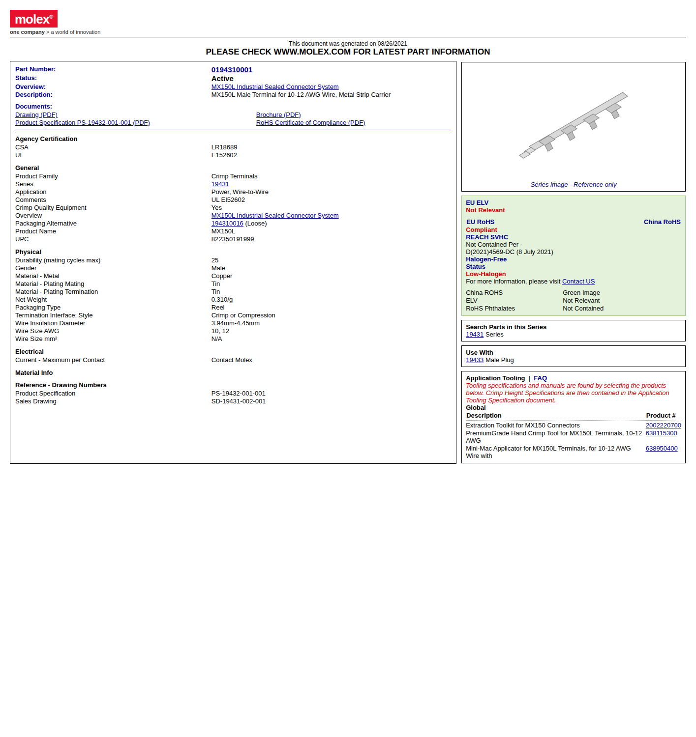molex®
one company > a world of innovation
This document was generated on 08/26/2021
PLEASE CHECK WWW.MOLEX.COM FOR LATEST PART INFORMATION
| / Part Number: / 0194310001 / / Status: / Active / / Overview: / MX150L Industrial Sealed Connector System / / Description: / MX150L Male Terminal for 10-12 AWG Wire, Metal Strip Carrier / Documents: / Drawing (PDF) / Brochure (PDF) / / Product Specification PS-19432-001-001 (PDF) / RoHS Certificate of Compliance (PDF) / Agency Certification / CSA / LR18689 / / UL / E152602 / General / Product Family / Crimp Terminals / / Series / 19431 / / Application / Power, Wire-to-Wire / / Comments / UL EI52602 / / Crimp Quality Equipment / Yes / / Overview / MX150L Industrial Sealed Connector System / / Packaging Alternative / 194310016 (Loose) / / Product Name / MX150L / / UPC / 822350191999 / Physical / Durability (mating cycles max) / 25 / / Gender / Male / / Material - Metal / Copper / / Material - Plating Mating / Tin / / Material - Plating Termination / Tin / / Net Weight / 0.310/g / / Packaging Type / Reel / / Termination Interface: Style / Crimp or Compression / / Wire Insulation Diameter / 3.94mm-4.45mm / / Wire Size AWG / 10, 12 / / Wire Size mm² / N/A / Electrical / Current - Maximum per Contact / Contact Molex / Material Info Reference - Drawing Numbers / Product Specification / PS-19432-001-001 / / Sales Drawing / SD-19431-002-001 / | Series image - Reference only EU ELV Not Relevant / EU RoHS / China RoHS / Compliant REACH SVHC Not Contained Per - D(2021)4569-DC (8 July 2021) Halogen-Free Status Low-Halogen For more information, please visit Contact US / China ROHS / Green Image / / ELV / Not Relevant / / RoHS Phthalates / Not Contained / Search Parts in this Series 19431 Series Use With 19433 Male Plug Application Tooling / FAQ Tooling specifications and manuals are found by selecting the products below. Crimp Height Specifications are then contained in the Application Tooling Specification document. Global / Description / Product # / / --- / --- / / Extraction Toolkit for MX150 Connectors / 2002220700 / / PremiumGrade Hand Crimp Tool for MX150L Terminals, 10-12 AWG / 638115300 / / Mini-Mac Applicator for MX150L Terminals, for 10-12 AWG Wire with / 638950400 / |